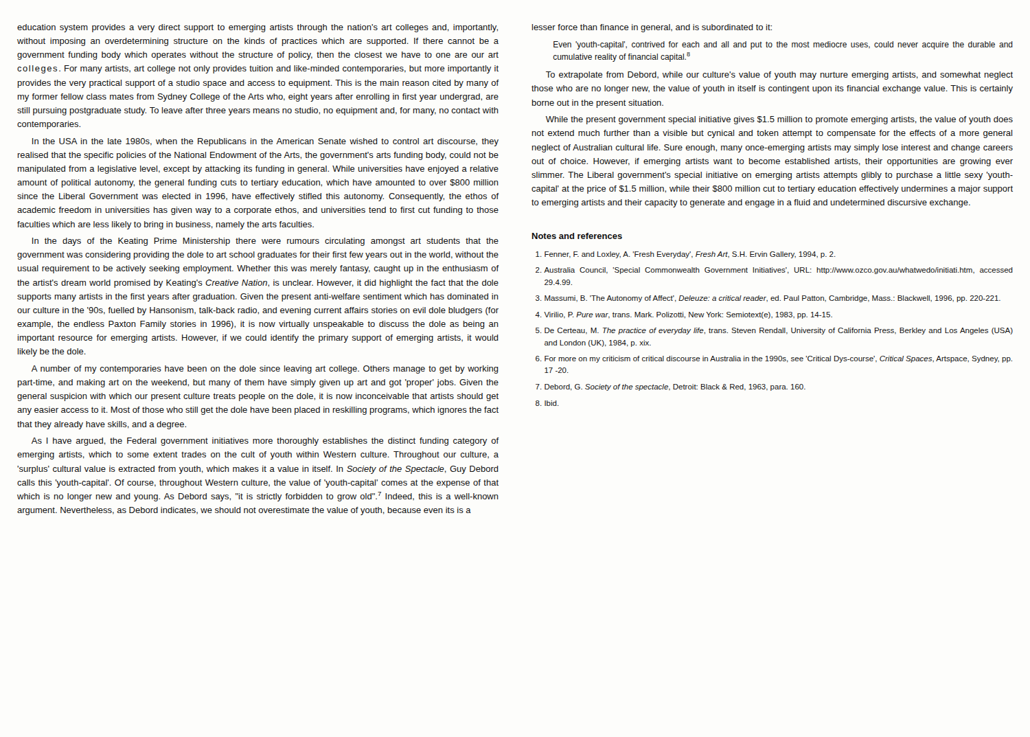education system provides a very direct support to emerging artists through the nation's art colleges and, importantly, without imposing an overdetermining structure on the kinds of practices which are supported. If there cannot be a government funding body which operates without the structure of policy, then the closest we have to one are our art colleges. For many artists, art college not only provides tuition and like-minded contemporaries, but more importantly it provides the very practical support of a studio space and access to equipment. This is the main reason cited by many of my former fellow class mates from Sydney College of the Arts who, eight years after enrolling in first year undergrad, are still pursuing postgraduate study. To leave after three years means no studio, no equipment and, for many, no contact with contemporaries.
In the USA in the late 1980s, when the Republicans in the American Senate wished to control art discourse, they realised that the specific policies of the National Endowment of the Arts, the government's arts funding body, could not be manipulated from a legislative level, except by attacking its funding in general. While universities have enjoyed a relative amount of political autonomy, the general funding cuts to tertiary education, which have amounted to over $800 million since the Liberal Government was elected in 1996, have effectively stifled this autonomy. Consequently, the ethos of academic freedom in universities has given way to a corporate ethos, and universities tend to first cut funding to those faculties which are less likely to bring in business, namely the arts faculties.
In the days of the Keating Prime Ministership there were rumours circulating amongst art students that the government was considering providing the dole to art school graduates for their first few years out in the world, without the usual requirement to be actively seeking employment. Whether this was merely fantasy, caught up in the enthusiasm of the artist's dream world promised by Keating's Creative Nation, is unclear. However, it did highlight the fact that the dole supports many artists in the first years after graduation. Given the present anti-welfare sentiment which has dominated in our culture in the '90s, fuelled by Hansonism, talk-back radio, and evening current affairs stories on evil dole bludgers (for example, the endless Paxton Family stories in 1996), it is now virtually unspeakable to discuss the dole as being an important resource for emerging artists. However, if we could identify the primary support of emerging artists, it would likely be the dole.
A number of my contemporaries have been on the dole since leaving art college. Others manage to get by working part-time, and making art on the weekend, but many of them have simply given up art and got 'proper' jobs. Given the general suspicion with which our present culture treats people on the dole, it is now inconceivable that artists should get any easier access to it. Most of those who still get the dole have been placed in reskilling programs, which ignores the fact that they already have skills, and a degree.
As I have argued, the Federal government initiatives more thoroughly establishes the distinct funding category of emerging artists, which to some extent trades on the cult of youth within Western culture. Throughout our culture, a 'surplus' cultural value is extracted from youth, which makes it a value in itself. In Society of the Spectacle, Guy Debord calls this 'youth-capital'. Of course, throughout Western culture, the value of 'youth-capital' comes at the expense of that which is no longer new and young. As Debord says, "it is strictly forbidden to grow old".7 Indeed, this is a well-known argument. Nevertheless, as Debord indicates, we should not overestimate the value of youth, because even its is a
lesser force than finance in general, and is subordinated to it:
Even 'youth-capital', contrived for each and all and put to the most mediocre uses, could never acquire the durable and cumulative reality of financial capital.8
To extrapolate from Debord, while our culture's value of youth may nurture emerging artists, and somewhat neglect those who are no longer new, the value of youth in itself is contingent upon its financial exchange value. This is certainly borne out in the present situation.
While the present government special initiative gives $1.5 million to promote emerging artists, the value of youth does not extend much further than a visible but cynical and token attempt to compensate for the effects of a more general neglect of Australian cultural life. Sure enough, many once-emerging artists may simply lose interest and change careers out of choice. However, if emerging artists want to become established artists, their opportunities are growing ever slimmer. The Liberal government's special initiative on emerging artists attempts glibly to purchase a little sexy 'youth-capital' at the price of $1.5 million, while their $800 million cut to tertiary education effectively undermines a major support to emerging artists and their capacity to generate and engage in a fluid and undetermined discursive exchange.
Notes and references
Fenner, F. and Loxley, A. 'Fresh Everyday', Fresh Art, S.H. Ervin Gallery, 1994, p. 2.
Australia Council, 'Special Commonwealth Government Initiatives', URL: http://www.ozco.gov.au/whatwedo/initiati.htm, accessed 29.4.99.
Massumi, B. 'The Autonomy of Affect', Deleuze: a critical reader, ed. Paul Patton, Cambridge, Mass.: Blackwell, 1996, pp. 220-221.
Virilio, P. Pure war, trans. Mark. Polizotti, New York: Semiotext(e), 1983, pp. 14-15.
De Certeau, M. The practice of everyday life, trans. Steven Rendall, University of California Press, Berkley and Los Angeles (USA) and London (UK), 1984, p. xix.
For more on my criticism of critical discourse in Australia in the 1990s, see 'Critical Dys-course', Critical Spaces, Artspace, Sydney, pp. 17 -20.
Debord, G. Society of the spectacle, Detroit: Black & Red, 1963, para. 160.
Ibid.